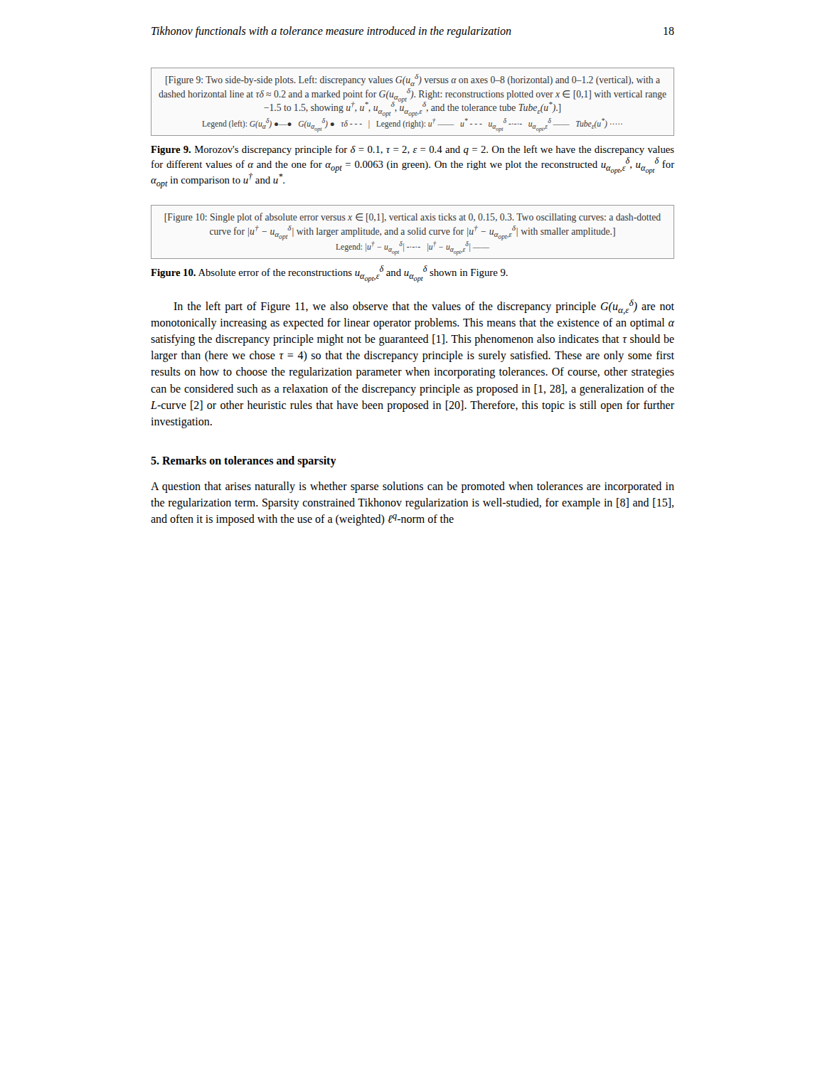Tikhonov functionals with a tolerance measure introduced in the regularization 18
[Figure 9: Two side-by-side plots. Left: discrepancy values G(uαδ) versus α on axes 0–8 (horizontal) and 0–1.2 (vertical), with a dashed horizontal line at τδ ≈ 0.2 and a marked point for G(uαoptδ). Right: reconstructions plotted over x ∈ [0,1] with vertical range −1.5 to 1.5, showing u†, u*, uαoptδ, uαopt,εδ, and the tolerance tube Tubeε(u*).]
Legend (left): G(uαδ) ●—● G(uαoptδ) ● τδ - - - | Legend (right): u† —— u* - - - uαoptδ -·-·- uαopt,εδ —— Tubeε(u*) ·····
Figure 9. Morozov's discrepancy principle for δ = 0.1, τ = 2, ε = 0.4 and q = 2. On the left we have the discrepancy values for different values of α and the one for αopt = 0.0063 (in green). On the right we plot the reconstructed uαopt,εδ, uαoptδ for αopt in comparison to u† and u*.
[Figure 10: Single plot of absolute error versus x ∈ [0,1], vertical axis ticks at 0, 0.15, 0.3. Two oscillating curves: a dash-dotted curve for |u† − uαoptδ| with larger amplitude, and a solid curve for |u† − uαopt,εδ| with smaller amplitude.]
Legend: |u† − uαoptδ| -·-·- |u† − uαopt,εδ| ——
Figure 10. Absolute error of the reconstructions uαopt,εδ and uαoptδ shown in Figure 9.
In the left part of Figure 11, we also observe that the values of the discrepancy principle G(uα,εδ) are not monotonically increasing as expected for linear operator problems. This means that the existence of an optimal α satisfying the discrepancy principle might not be guaranteed [1]. This phenomenon also indicates that τ should be larger than (here we chose τ = 4) so that the discrepancy principle is surely satisfied. These are only some first results on how to choose the regularization parameter when incorporating tolerances. Of course, other strategies can be considered such as a relaxation of the discrepancy principle as proposed in [1, 28], a generalization of the L-curve [2] or other heuristic rules that have been proposed in [20]. Therefore, this topic is still open for further investigation.
5. Remarks on tolerances and sparsity
A question that arises naturally is whether sparse solutions can be promoted when tolerances are incorporated in the regularization term. Sparsity constrained Tikhonov regularization is well-studied, for example in [8] and [15], and often it is imposed with the use of a (weighted) ℓq-norm of the